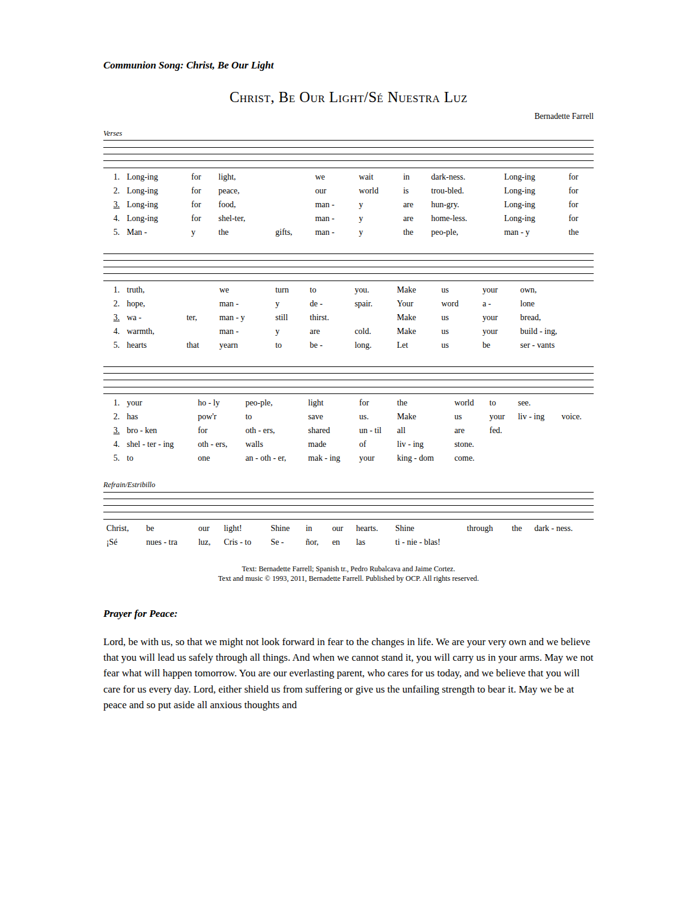Communion Song: Christ, Be Our Light
Christ, Be Our Light/Sé Nuestra Luz
Bernadette Farrell
Verses
| 1. | Long-ing | for | light, | | we | wait | in | dark-ness. | Long-ing | for |
| 2. | Long-ing | for | peace, | | our | world | is | trou-bled. | Long-ing | for |
| 3. | Long-ing | for | food, | | man - | y | are | hun-gry. | Long-ing | for |
| 4. | Long-ing | for | shel-ter, | | man - | y | are | home-less. | Long-ing | for |
| 5. | Man - | y | the | gifts, | man - | y | the | peo-ple, | man - y | the |
| 1. | truth, | | we | turn | to | you. | Make | us | your | own, |
| 2. | hope, | | man - | y | de - | spair. | Your | word | a - | lone |
| 3. | wa - | ter, | man - y | still | thirst. | | Make | us | your | bread, |
| 4. | warmth, | | man - | y | are | cold. | Make | us | your | build - ing, |
| 5. | hearts | that | yearn | to | be - | long. | Let | us | be | ser - vants |
| 1. | your | ho - ly | peo-ple, | light | for | the | world | to | see. |
| 2. | has | pow'r | to | save | us. | Make | us | your | liv - ing | voice. |
| 3. | bro - ken | for | oth - ers, | shared | un - til | all | are | fed. |
| 4. | shel - ter - ing | oth - ers, | walls | made | of | liv - ing | stone. |
| 5. | to | one | an - oth - er, | mak - ing | your | king - dom | come. |
Refrain/Estribillo
| Christ, | be | our | light! | Shine | in | our | hearts. | Shine | through | the | dark - ness. |
| ¡Sé | nues - tra | luz, | Cris - to | Se - | ñor, | en | las | ti - nie - blas! |
Text: Bernadette Farrell; Spanish tr., Pedro Rubalcava and Jaime Cortez.
Text and music © 1993, 2011, Bernadette Farrell. Published by OCP. All rights reserved.
Prayer for Peace:
Lord, be with us, so that we might not look forward in fear to the changes in life. We are your very own and we believe that you will lead us safely through all things. And when we cannot stand it, you will carry us in your arms. May we not fear what will happen tomorrow. You are our everlasting parent, who cares for us today, and we believe that you will care for us every day. Lord, either shield us from suffering or give us the unfailing strength to bear it. May we be at peace and so put aside all anxious thoughts and